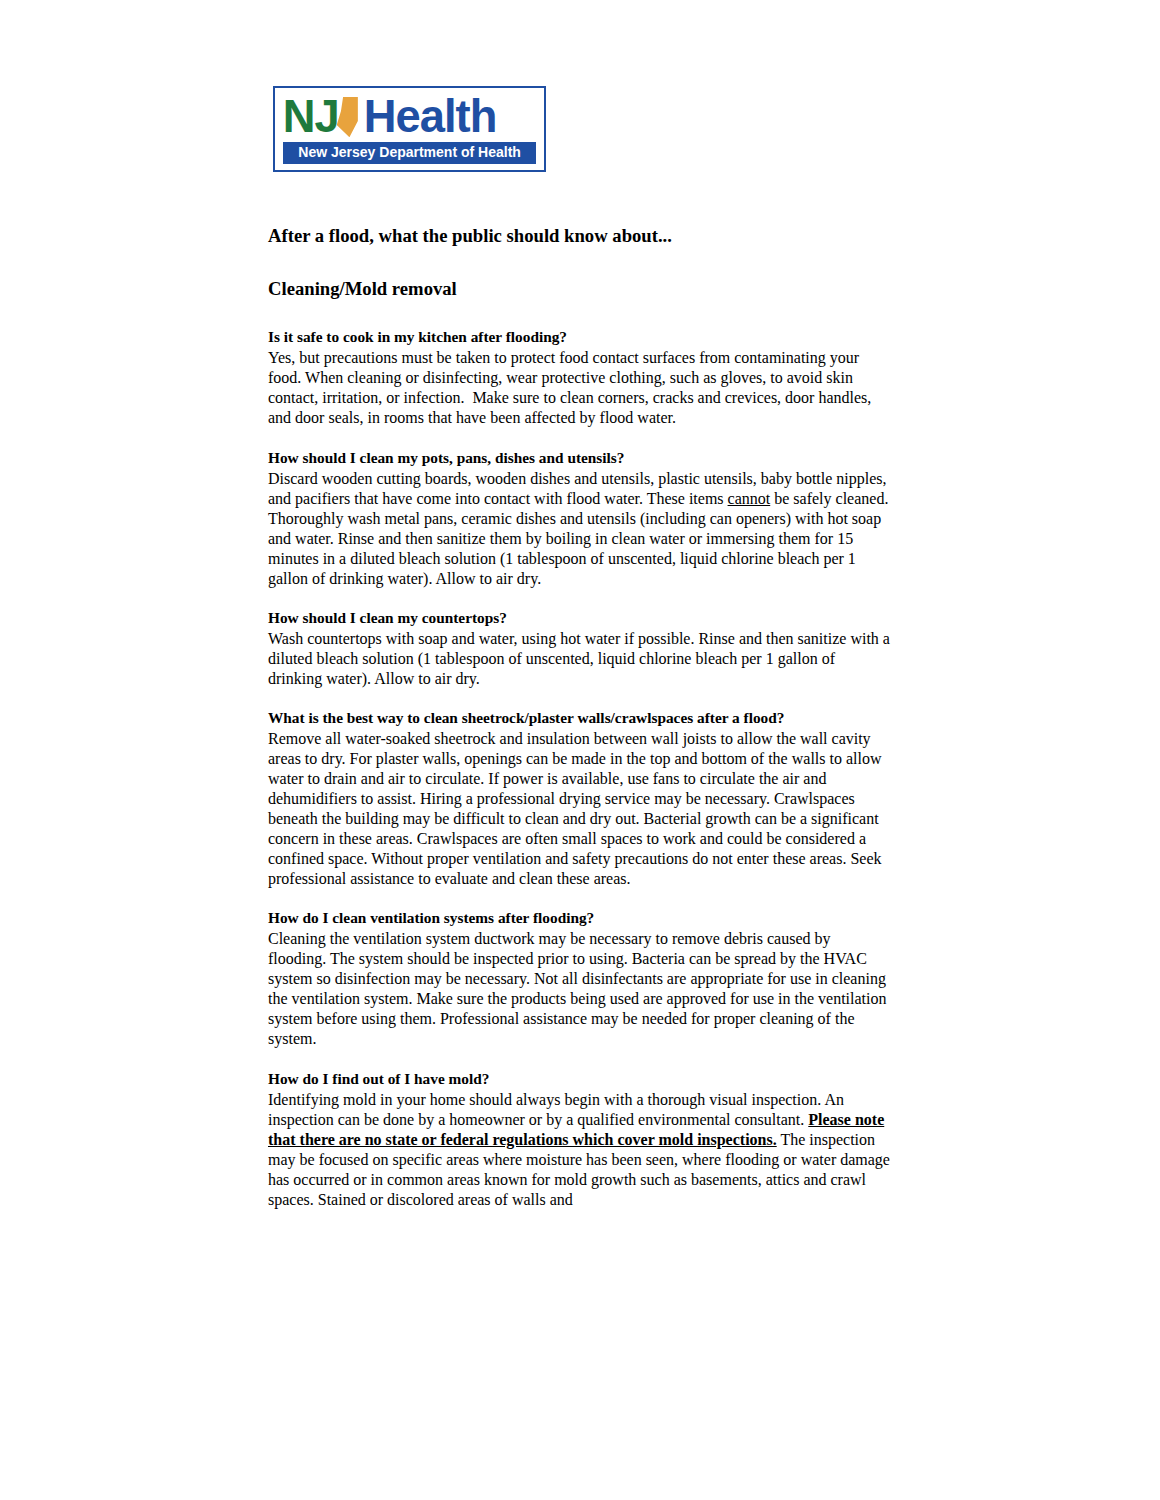NJ Health
New Jersey Department of Health
After a flood, what the public should know about...
Cleaning/Mold removal
Is it safe to cook in my kitchen after flooding?
Yes, but precautions must be taken to protect food contact surfaces from contaminating your food. When cleaning or disinfecting, wear protective clothing, such as gloves, to avoid skin contact, irritation, or infection. Make sure to clean corners, cracks and crevices, door handles, and door seals, in rooms that have been affected by flood water.
How should I clean my pots, pans, dishes and utensils?
Discard wooden cutting boards, wooden dishes and utensils, plastic utensils, baby bottle nipples, and pacifiers that have come into contact with flood water. These items cannot be safely cleaned.
Thoroughly wash metal pans, ceramic dishes and utensils (including can openers) with hot soap and water. Rinse and then sanitize them by boiling in clean water or immersing them for 15 minutes in a diluted bleach solution (1 tablespoon of unscented, liquid chlorine bleach per 1 gallon of drinking water). Allow to air dry.
How should I clean my countertops?
Wash countertops with soap and water, using hot water if possible. Rinse and then sanitize with a diluted bleach solution (1 tablespoon of unscented, liquid chlorine bleach per 1 gallon of drinking water). Allow to air dry.
What is the best way to clean sheetrock/plaster walls/crawlspaces after a flood?
Remove all water-soaked sheetrock and insulation between wall joists to allow the wall cavity areas to dry. For plaster walls, openings can be made in the top and bottom of the walls to allow water to drain and air to circulate. If power is available, use fans to circulate the air and dehumidifiers to assist. Hiring a professional drying service may be necessary. Crawlspaces beneath the building may be difficult to clean and dry out. Bacterial growth can be a significant concern in these areas. Crawlspaces are often small spaces to work and could be considered a confined space. Without proper ventilation and safety precautions do not enter these areas. Seek professional assistance to evaluate and clean these areas.
How do I clean ventilation systems after flooding?
Cleaning the ventilation system ductwork may be necessary to remove debris caused by flooding. The system should be inspected prior to using. Bacteria can be spread by the HVAC system so disinfection may be necessary. Not all disinfectants are appropriate for use in cleaning the ventilation system. Make sure the products being used are approved for use in the ventilation system before using them. Professional assistance may be needed for proper cleaning of the system.
How do I find out of I have mold?
Identifying mold in your home should always begin with a thorough visual inspection. An inspection can be done by a homeowner or by a qualified environmental consultant. Please note that there are no state or federal regulations which cover mold inspections. The inspection may be focused on specific areas where moisture has been seen, where flooding or water damage has occurred or in common areas known for mold growth such as basements, attics and crawl spaces. Stained or discolored areas of walls and